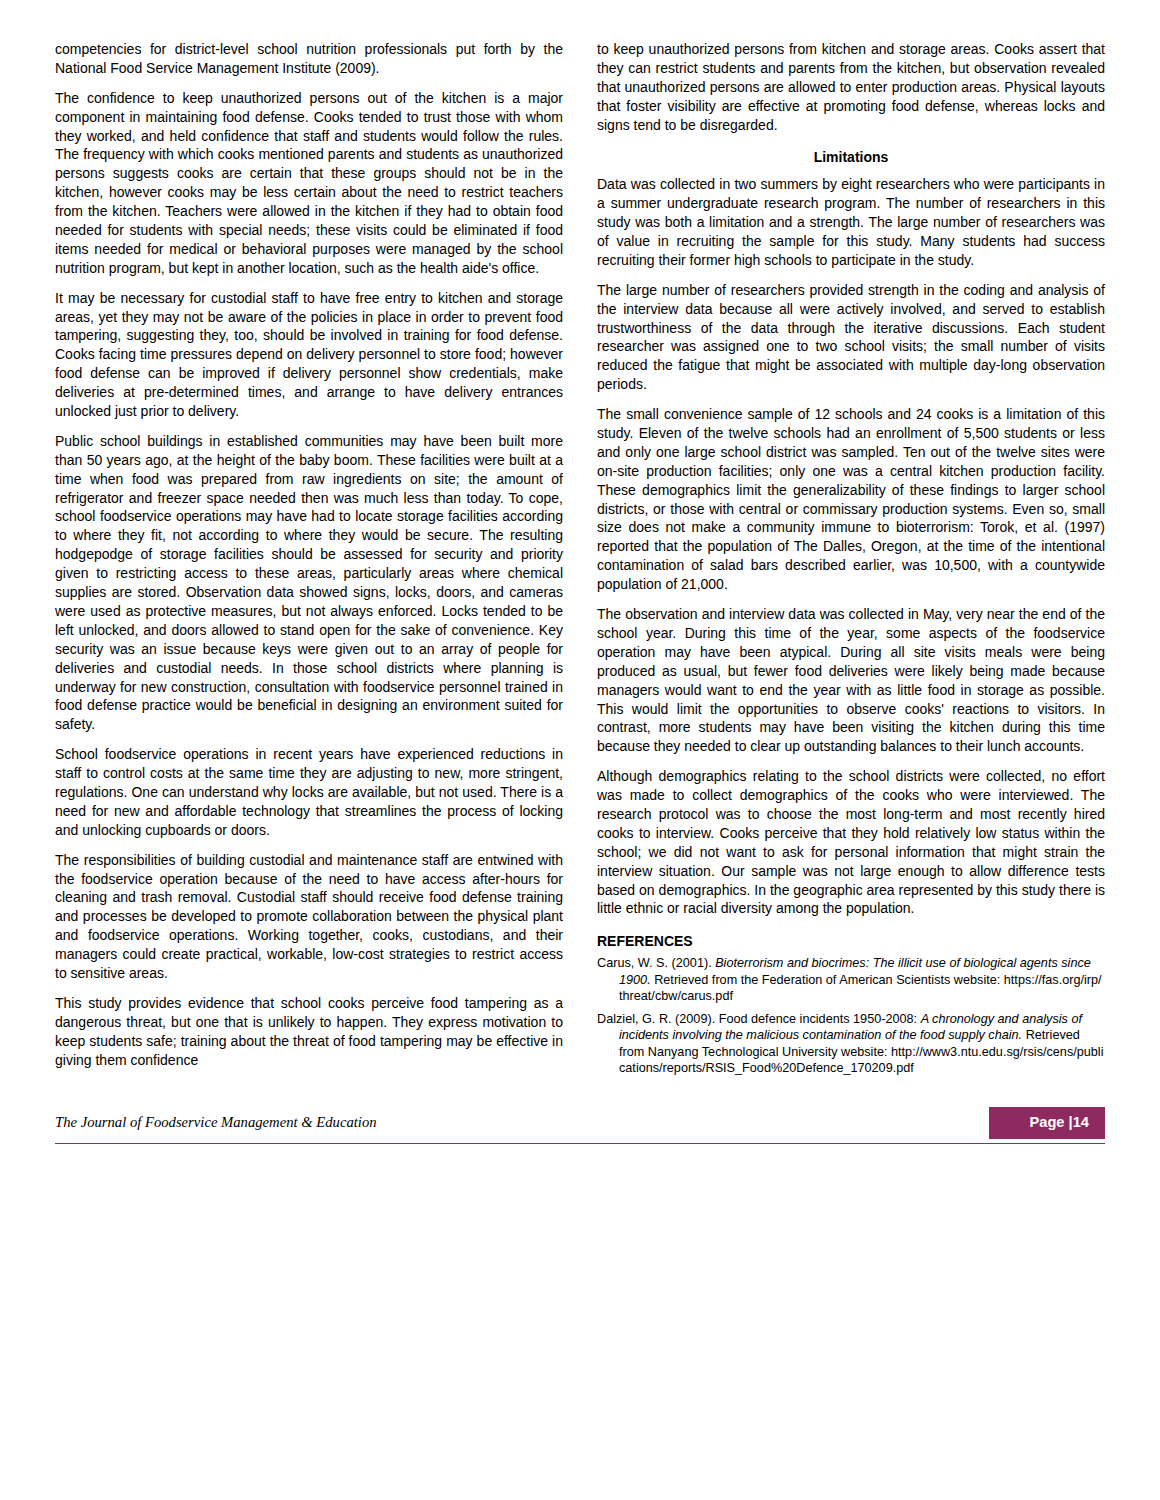competencies for district-level school nutrition professionals put forth by the National Food Service Management Institute (2009).
The confidence to keep unauthorized persons out of the kitchen is a major component in maintaining food defense. Cooks tended to trust those with whom they worked, and held confidence that staff and students would follow the rules. The frequency with which cooks mentioned parents and students as unauthorized persons suggests cooks are certain that these groups should not be in the kitchen, however cooks may be less certain about the need to restrict teachers from the kitchen. Teachers were allowed in the kitchen if they had to obtain food needed for students with special needs; these visits could be eliminated if food items needed for medical or behavioral purposes were managed by the school nutrition program, but kept in another location, such as the health aide's office.
It may be necessary for custodial staff to have free entry to kitchen and storage areas, yet they may not be aware of the policies in place in order to prevent food tampering, suggesting they, too, should be involved in training for food defense. Cooks facing time pressures depend on delivery personnel to store food; however food defense can be improved if delivery personnel show credentials, make deliveries at pre-determined times, and arrange to have delivery entrances unlocked just prior to delivery.
Public school buildings in established communities may have been built more than 50 years ago, at the height of the baby boom. These facilities were built at a time when food was prepared from raw ingredients on site; the amount of refrigerator and freezer space needed then was much less than today. To cope, school foodservice operations may have had to locate storage facilities according to where they fit, not according to where they would be secure. The resulting hodgepodge of storage facilities should be assessed for security and priority given to restricting access to these areas, particularly areas where chemical supplies are stored. Observation data showed signs, locks, doors, and cameras were used as protective measures, but not always enforced. Locks tended to be left unlocked, and doors allowed to stand open for the sake of convenience. Key security was an issue because keys were given out to an array of people for deliveries and custodial needs. In those school districts where planning is underway for new construction, consultation with foodservice personnel trained in food defense practice would be beneficial in designing an environment suited for safety.
School foodservice operations in recent years have experienced reductions in staff to control costs at the same time they are adjusting to new, more stringent, regulations. One can understand why locks are available, but not used. There is a need for new and affordable technology that streamlines the process of locking and unlocking cupboards or doors.
The responsibilities of building custodial and maintenance staff are entwined with the foodservice operation because of the need to have access after-hours for cleaning and trash removal. Custodial staff should receive food defense training and processes be developed to promote collaboration between the physical plant and foodservice operations. Working together, cooks, custodians, and their managers could create practical, workable, low-cost strategies to restrict access to sensitive areas.
This study provides evidence that school cooks perceive food tampering as a dangerous threat, but one that is unlikely to happen. They express motivation to keep students safe; training about the threat of food tampering may be effective in giving them confidence
to keep unauthorized persons from kitchen and storage areas. Cooks assert that they can restrict students and parents from the kitchen, but observation revealed that unauthorized persons are allowed to enter production areas. Physical layouts that foster visibility are effective at promoting food defense, whereas locks and signs tend to be disregarded.
Limitations
Data was collected in two summers by eight researchers who were participants in a summer undergraduate research program. The number of researchers in this study was both a limitation and a strength. The large number of researchers was of value in recruiting the sample for this study. Many students had success recruiting their former high schools to participate in the study.
The large number of researchers provided strength in the coding and analysis of the interview data because all were actively involved, and served to establish trustworthiness of the data through the iterative discussions. Each student researcher was assigned one to two school visits; the small number of visits reduced the fatigue that might be associated with multiple day-long observation periods.
The small convenience sample of 12 schools and 24 cooks is a limitation of this study. Eleven of the twelve schools had an enrollment of 5,500 students or less and only one large school district was sampled. Ten out of the twelve sites were on-site production facilities; only one was a central kitchen production facility. These demographics limit the generalizability of these findings to larger school districts, or those with central or commissary production systems. Even so, small size does not make a community immune to bioterrorism: Torok, et al. (1997) reported that the population of The Dalles, Oregon, at the time of the intentional contamination of salad bars described earlier, was 10,500, with a countywide population of 21,000.
The observation and interview data was collected in May, very near the end of the school year. During this time of the year, some aspects of the foodservice operation may have been atypical. During all site visits meals were being produced as usual, but fewer food deliveries were likely being made because managers would want to end the year with as little food in storage as possible. This would limit the opportunities to observe cooks' reactions to visitors. In contrast, more students may have been visiting the kitchen during this time because they needed to clear up outstanding balances to their lunch accounts.
Although demographics relating to the school districts were collected, no effort was made to collect demographics of the cooks who were interviewed. The research protocol was to choose the most long-term and most recently hired cooks to interview. Cooks perceive that they hold relatively low status within the school; we did not want to ask for personal information that might strain the interview situation. Our sample was not large enough to allow difference tests based on demographics. In the geographic area represented by this study there is little ethnic or racial diversity among the population.
REFERENCES
Carus, W. S. (2001). Bioterrorism and biocrimes: The illicit use of biological agents since 1900. Retrieved from the Federation of American Scientists website: https://fas.org/irp/threat/cbw/carus.pdf
Dalziel, G. R. (2009). Food defence incidents 1950-2008: A chronology and analysis of incidents involving the malicious contamination of the food supply chain. Retrieved from Nanyang Technological University website: http://www3.ntu.edu.sg/rsis/cens/publications/reports/RSIS_Food%20Defence_170209.pdf
The Journal of Foodservice Management & Education
Page |14